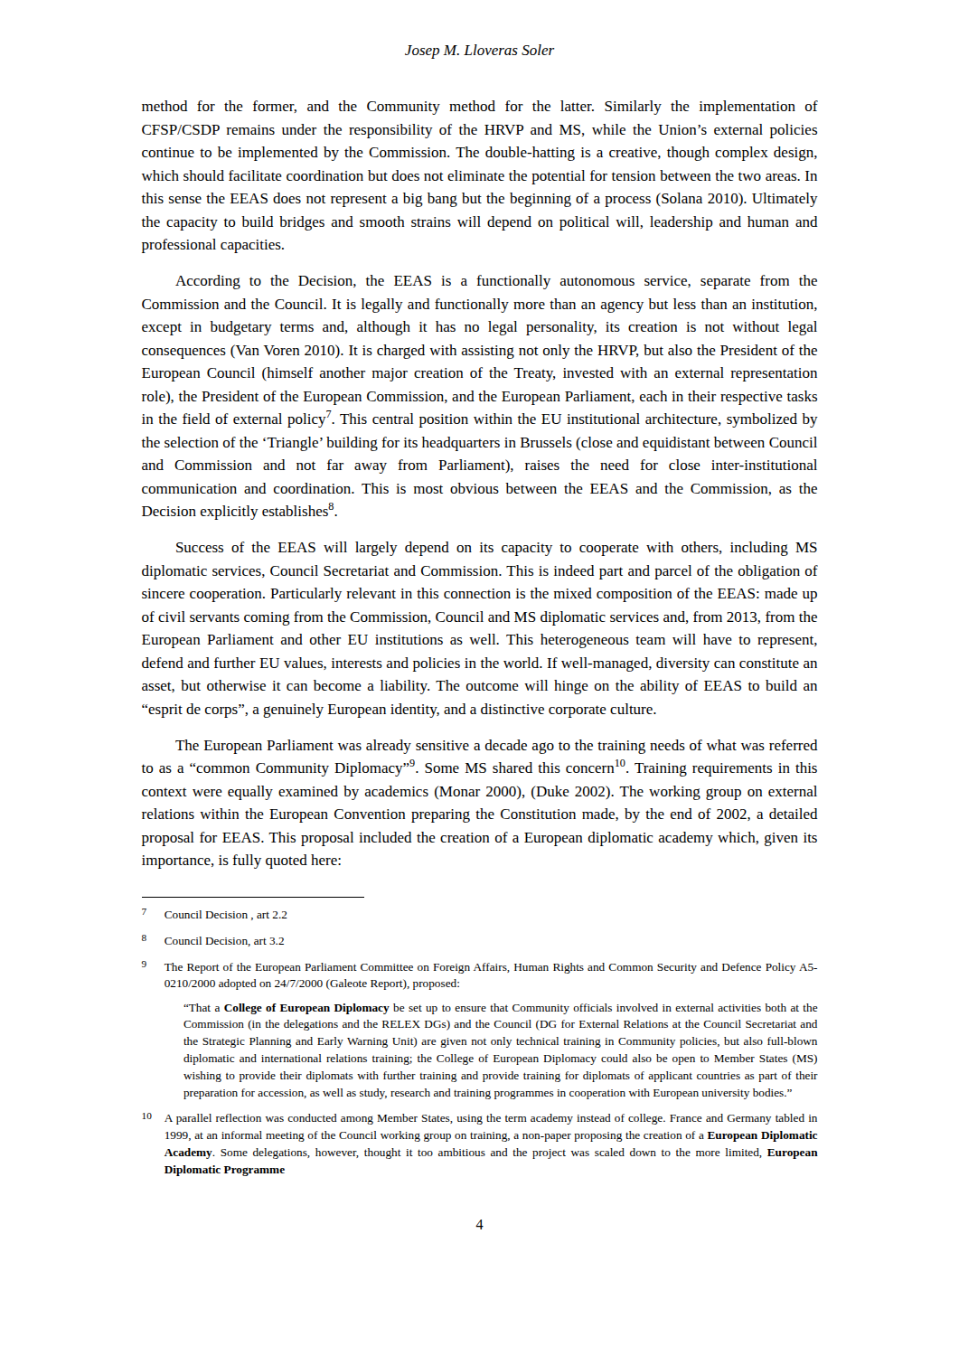Josep M. Lloveras Soler
method for the former, and the Community method for the latter. Similarly the implementation of CFSP/CSDP remains under the responsibility of the HRVP and MS, while the Union’s external policies continue to be implemented by the Commission. The double-hatting is a creative, though complex design, which should facilitate coordination but does not eliminate the potential for tension between the two areas. In this sense the EEAS does not represent a big bang but the beginning of a process (Solana 2010). Ultimately the capacity to build bridges and smooth strains will depend on political will, leadership and human and professional capacities.
According to the Decision, the EEAS is a functionally autonomous service, separate from the Commission and the Council. It is legally and functionally more than an agency but less than an institution, except in budgetary terms and, although it has no legal personality, its creation is not without legal consequences (Van Voren 2010). It is charged with assisting not only the HRVP, but also the President of the European Council (himself another major creation of the Treaty, invested with an external representation role), the President of the European Commission, and the European Parliament, each in their respective tasks in the field of external policy7. This central position within the EU institutional architecture, symbolized by the selection of the ‘Triangle’ building for its headquarters in Brussels (close and equidistant between Council and Commission and not far away from Parliament), raises the need for close inter-institutional communication and coordination. This is most obvious between the EEAS and the Commission, as the Decision explicitly establishes8.
Success of the EEAS will largely depend on its capacity to cooperate with others, including MS diplomatic services, Council Secretariat and Commission. This is indeed part and parcel of the obligation of sincere cooperation. Particularly relevant in this connection is the mixed composition of the EEAS: made up of civil servants coming from the Commission, Council and MS diplomatic services and, from 2013, from the European Parliament and other EU institutions as well. This heterogeneous team will have to represent, defend and further EU values, interests and policies in the world. If well-managed, diversity can constitute an asset, but otherwise it can become a liability. The outcome will hinge on the ability of EEAS to build an “esprit de corps”, a genuinely European identity, and a distinctive corporate culture.
The European Parliament was already sensitive a decade ago to the training needs of what was referred to as a “common Community Diplomacy”9. Some MS shared this concern10. Training requirements in this context were equally examined by academics (Monar 2000), (Duke 2002). The working group on external relations within the European Convention preparing the Constitution made, by the end of 2002, a detailed proposal for EEAS. This proposal included the creation of a European diplomatic academy which, given its importance, is fully quoted here:
7
Council Decision , art 2.2
8
Council Decision, art 3.2
9
The Report of the European Parliament Committee on Foreign Affairs, Human Rights and Common Security and Defence Policy A5-0210/2000 adopted on 24/7/2000 (Galeote Report), proposed:
“That a College of European Diplomacy be set up to ensure that Community officials involved in external activities both at the Commission (in the delegations and the RELEX DGs) and the Council (DG for External Relations at the Council Secretariat and the Strategic Planning and Early Warning Unit) are given not only technical training in Community policies, but also full-blown diplomatic and international relations training; the College of European Diplomacy could also be open to Member States (MS) wishing to provide their diplomats with further training and provide training for diplomats of applicant countries as part of their preparation for accession, as well as study, research and training programmes in cooperation with European university bodies.”
10
A parallel reflection was conducted among Member States, using the term academy instead of college. France and Germany tabled in 1999, at an informal meeting of the Council working group on training, a non-paper proposing the creation of a European Diplomatic Academy. Some delegations, however, thought it too ambitious and the project was scaled down to the more limited, European Diplomatic Programme
4